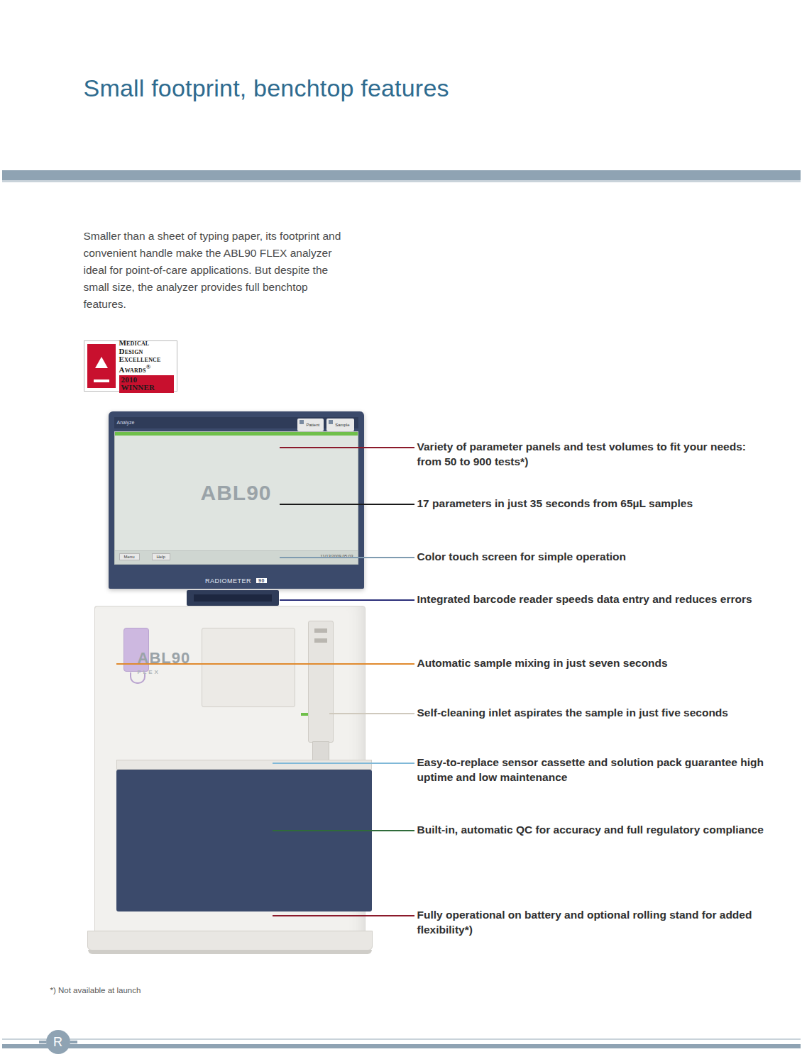Small footprint, benchtop features
Smaller than a sheet of typing paper, its footprint and convenient handle make the ABL90 FLEX analyzer ideal for point-of-care applications. But despite the small size, the analyzer provides full benchtop features.
Medical Design Excellence Awards® 2010 WINNER
Analyze Patient Sample
ABL90
Menu Help 11/13/2009 05:03
RADIOMETER 90
ABL90FLEX
Variety of parameter panels and test volumes to fit your needs: from 50 to 900 tests*)
17 parameters in just 35 seconds from 65µL samples
Color touch screen for simple operation
Integrated barcode reader speeds data entry and reduces errors
Automatic sample mixing in just seven seconds
Self-cleaning inlet aspirates the sample in just five seconds
Easy-to-replace sensor cassette and solution pack guarantee high uptime and low maintenance
Built-in, automatic QC for accuracy and full regulatory compliance
Fully operational on battery and optional rolling stand for added flexibility*)
*) Not available at launch
R